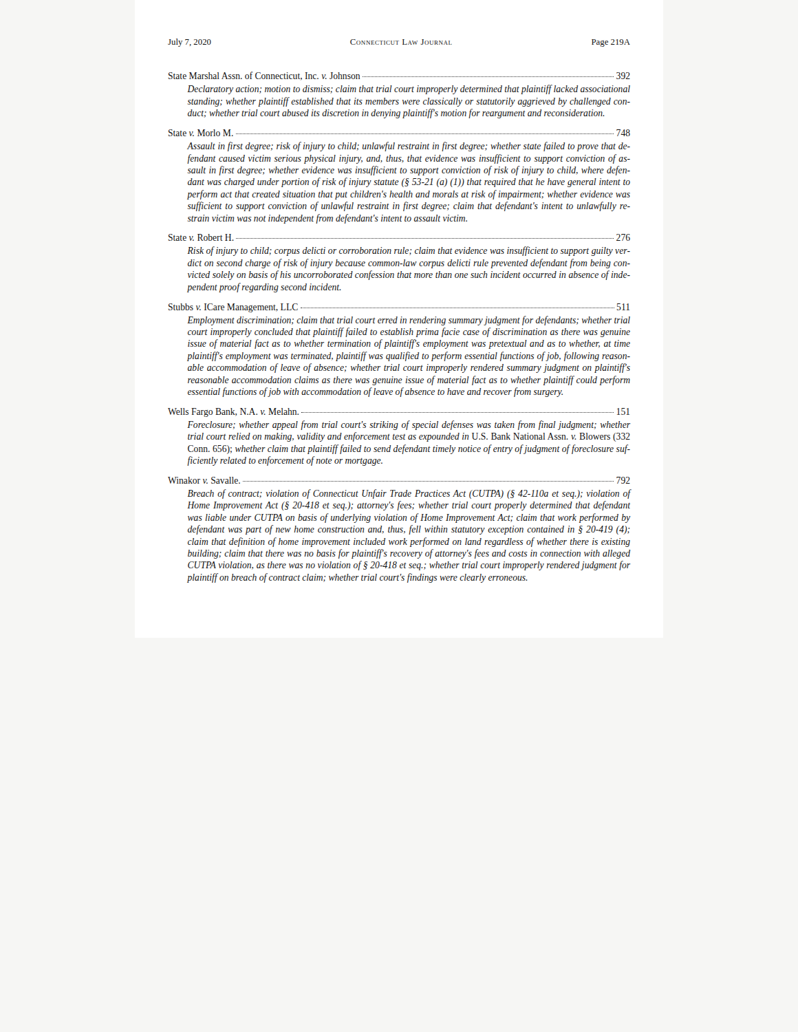July 7, 2020
Connecticut Law Journal
Page 219A
State Marshal Assn. of Connecticut, Inc. v. Johnson 392
Declaratory action; motion to dismiss; claim that trial court improperly determined that plaintiff lacked associational standing; whether plaintiff established that its members were classically or statutorily aggrieved by challenged conduct; whether trial court abused its discretion in denying plaintiff's motion for reargument and reconsideration.
State v. Morlo M. 748
Assault in first degree; risk of injury to child; unlawful restraint in first degree; whether state failed to prove that defendant caused victim serious physical injury, and, thus, that evidence was insufficient to support conviction of assault in first degree; whether evidence was insufficient to support conviction of risk of injury to child, where defendant was charged under portion of risk of injury statute (§ 53-21 (a) (1)) that required that he have general intent to perform act that created situation that put children's health and morals at risk of impairment; whether evidence was sufficient to support conviction of unlawful restraint in first degree; claim that defendant's intent to unlawfully restrain victim was not independent from defendant's intent to assault victim.
State v. Robert H. 276
Risk of injury to child; corpus delicti or corroboration rule; claim that evidence was insufficient to support guilty verdict on second charge of risk of injury because common-law corpus delicti rule prevented defendant from being convicted solely on basis of his uncorroborated confession that more than one such incident occurred in absence of independent proof regarding second incident.
Stubbs v. ICare Management, LLC 511
Employment discrimination; claim that trial court erred in rendering summary judgment for defendants; whether trial court improperly concluded that plaintiff failed to establish prima facie case of discrimination as there was genuine issue of material fact as to whether termination of plaintiff's employment was pretextual and as to whether, at time plaintiff's employment was terminated, plaintiff was qualified to perform essential functions of job, following reasonable accommodation of leave of absence; whether trial court improperly rendered summary judgment on plaintiff's reasonable accommodation claims as there was genuine issue of material fact as to whether plaintiff could perform essential functions of job with accommodation of leave of absence to have and recover from surgery.
Wells Fargo Bank, N.A. v. Melahn. 151
Foreclosure; whether appeal from trial court's striking of special defenses was taken from final judgment; whether trial court relied on making, validity and enforcement test as expounded in U.S. Bank National Assn. v. Blowers (332 Conn. 656); whether claim that plaintiff failed to send defendant timely notice of entry of judgment of foreclosure sufficiently related to enforcement of note or mortgage.
Winakor v. Savalle. 792
Breach of contract; violation of Connecticut Unfair Trade Practices Act (CUTPA) (§ 42-110a et seq.); violation of Home Improvement Act (§ 20-418 et seq.); attorney's fees; whether trial court properly determined that defendant was liable under CUTPA on basis of underlying violation of Home Improvement Act; claim that work performed by defendant was part of new home construction and, thus, fell within statutory exception contained in § 20-419 (4); claim that definition of home improvement included work performed on land regardless of whether there is existing building; claim that there was no basis for plaintiff's recovery of attorney's fees and costs in connection with alleged CUTPA violation, as there was no violation of § 20-418 et seq.; whether trial court improperly rendered judgment for plaintiff on breach of contract claim; whether trial court's findings were clearly erroneous.